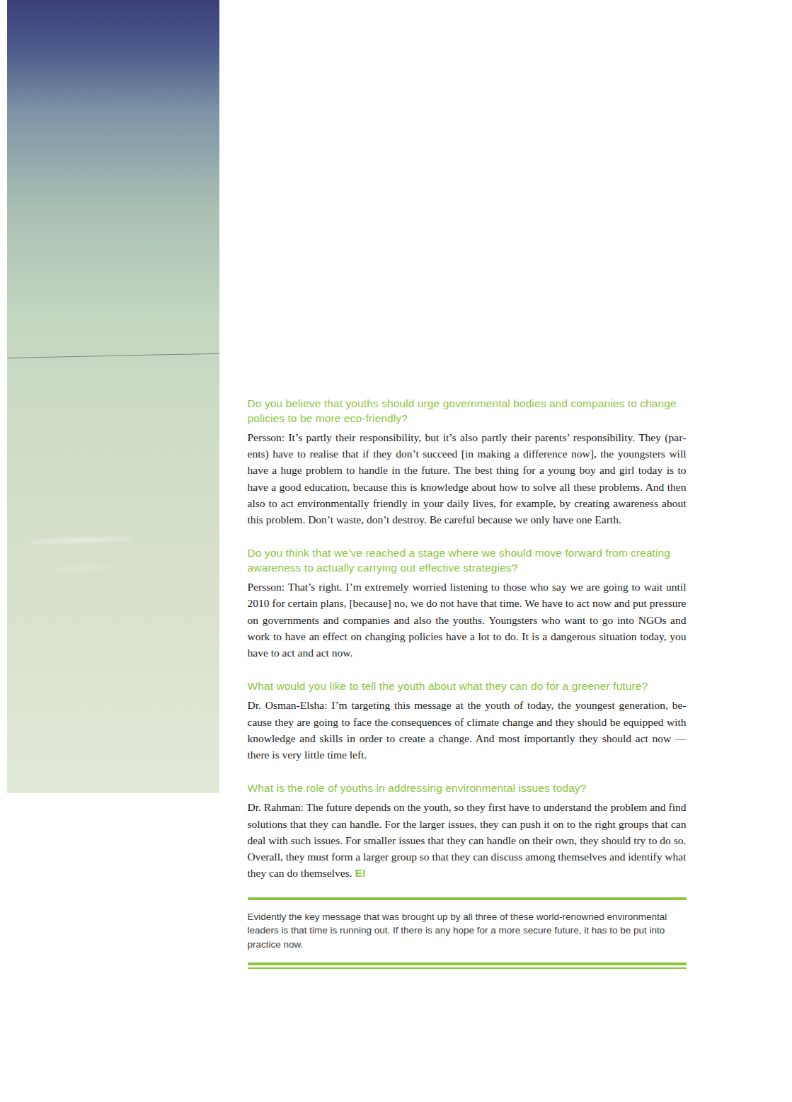Do you believe that youths should urge governmental bodies and companies to change policies to be more eco-friendly?
Persson: It’s partly their responsibility, but it’s also partly their parents’ responsibility. They (parents) have to realise that if they don’t succeed [in making a difference now], the youngsters will have a huge problem to handle in the future. The best thing for a young boy and girl today is to have a good education, because this is knowledge about how to solve all these problems. And then also to act environmentally friendly in your daily lives, for example, by creating awareness about this problem. Don’t waste, don’t destroy. Be careful because we only have one Earth.
Do you think that we’ve reached a stage where we should move forward from creating awareness to actually carrying out effective strategies?
Persson: That’s right. I’m extremely worried listening to those who say we are going to wait until 2010 for certain plans, [because] no, we do not have that time. We have to act now and put pressure on governments and companies and also the youths. Youngsters who want to go into NGOs and work to have an effect on changing policies have a lot to do. It is a dangerous situation today, you have to act and act now.
What would you like to tell the youth about what they can do for a greener future?
Dr. Osman-Elsha: I’m targeting this message at the youth of today, the youngest generation, because they are going to face the consequences of climate change and they should be equipped with knowledge and skills in order to create a change. And most importantly they should act now — there is very little time left.
What is the role of youths in addressing environmental issues today?
Dr. Rahman: The future depends on the youth, so they first have to understand the problem and find solutions that they can handle. For the larger issues, they can push it on to the right groups that can deal with such issues. For smaller issues that they can handle on their own, they should try to do so. Overall, they must form a larger group so that they can discuss among themselves and identify what they can do themselves. E!
Evidently the key message that was brought up by all three of these world-renowned environmental leaders is that time is running out. If there is any hope for a more secure future, it has to be put into practice now.